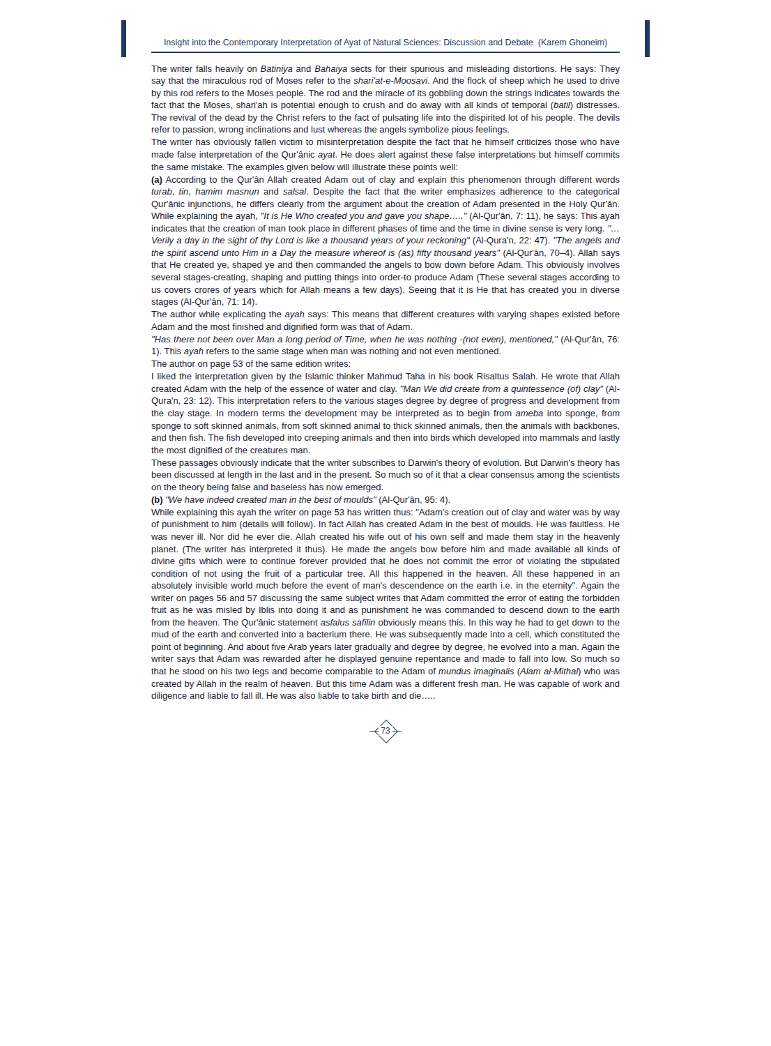Insight into the Contemporary Interpretation of Ayat of Natural Sciences: Discussion and Debate (Karem Ghoneim)
The writer falls heavily on Batiniya and Bahaiya sects for their spurious and misleading distortions. He says: They say that the miraculous rod of Moses refer to the shari'at-e-Moosavi. And the flock of sheep which he used to drive by this rod refers to the Moses people. The rod and the miracle of its gobbling down the strings indicates towards the fact that the Moses, shari'ah is potential enough to crush and do away with all kinds of temporal (batil) distresses. The revival of the dead by the Christ refers to the fact of pulsating life into the dispirited lot of his people. The devils refer to passion, wrong inclinations and lust whereas the angels symbolize pious feelings.
The writer has obviously fallen victim to misinterpretation despite the fact that he himself criticizes those who have made false interpretation of the Qur'ânic ayat. He does alert against these false interpretations but himself commits the same mistake. The examples given below will illustrate these points well:
(a) According to the Qur'ân Allah created Adam out of clay and explain this phenomenon through different words turab, tin, hamim masnun and salsal. Despite the fact that the writer emphasizes adherence to the categorical Qur'ânic injunctions, he differs clearly from the argument about the creation of Adam presented in the Holy Qur'ân. While explaining the ayah, "It is He Who created you and gave you shape….." (Al-Qur'ân, 7: 11), he says: This ayah indicates that the creation of man took place in different phases of time and the time in divine sense is very long. "…Verily a day in the sight of thy Lord is like a thousand years of your reckoning" (Al-Qura'n, 22: 47). "The angels and the spirit ascend unto Him in a Day the measure whereof is (as) fifty thousand years" (Al-Qur'ân, 70–4). Allah says that He created ye, shaped ye and then commanded the angels to bow down before Adam. This obviously involves several stages-creating, shaping and putting things into order-to produce Adam (These several stages according to us covers crores of years which for Allah means a few days). Seeing that it is He that has created you in diverse stages (Al-Qur'ân, 71: 14).
The author while explicating the ayah says: This means that different creatures with varying shapes existed before Adam and the most finished and dignified form was that of Adam.
"Has there not been over Man a long period of Time, when he was nothing -(not even), mentioned," (Al-Qur'ân, 76: 1). This ayah refers to the same stage when man was nothing and not even mentioned.
The author on page 53 of the same edition writes:
I liked the interpretation given by the Islamic thinker Mahmud Taha in his book Risaltus Salah. He wrote that Allah created Adam with the help of the essence of water and clay. "Man We did create from a quintessence (of) clay" (Al-Qura'n, 23: 12). This interpretation refers to the various stages degree by degree of progress and development from the clay stage. In modern terms the development may be interpreted as to begin from ameba into sponge, from sponge to soft skinned animals, from soft skinned animal to thick skinned animals, then the animals with backbones, and then fish. The fish developed into creeping animals and then into birds which developed into mammals and lastly the most dignified of the creatures man.
These passages obviously indicate that the writer subscribes to Darwin's theory of evolution. But Darwin's theory has been discussed at length in the last and in the present. So much so of it that a clear consensus among the scientists on the theory being false and baseless has now emerged.
(b) "We have indeed created man in the best of moulds" (Al-Qur'ân, 95: 4).
While explaining this ayah the writer on page 53 has written thus: "Adam's creation out of clay and water was by way of punishment to him (details will follow). In fact Allah has created Adam in the best of moulds. He was faultless. He was never ill. Nor did he ever die. Allah created his wife out of his own self and made them stay in the heavenly planet. (The writer has interpreted it thus). He made the angels bow before him and made available all kinds of divine gifts which were to continue forever provided that he does not commit the error of violating the stipulated condition of not using the fruit of a particular tree. All this happened in the heaven. All these happened in an absolutely invisible world much before the event of man's descendence on the earth i.e. in the eternity". Again the writer on pages 56 and 57 discussing the same subject writes that Adam committed the error of eating the forbidden fruit as he was misled by Iblis into doing it and as punishment he was commanded to descend down to the earth from the heaven. The Qur'ânic statement asfalus safilin obviously means this. In this way he had to get down to the mud of the earth and converted into a bacterium there. He was subsequently made into a cell, which constituted the point of beginning. And about five Arab years later gradually and degree by degree, he evolved into a man. Again the writer says that Adam was rewarded after he displayed genuine repentance and made to fall into low. So much so that he stood on his two legs and become comparable to the Adam of mundus imaginalis (Alam al-Mithal) who was created by Allah in the realm of heaven. But this time Adam was a different fresh man. He was capable of work and diligence and liable to fall ill. He was also liable to take birth and die…..
73